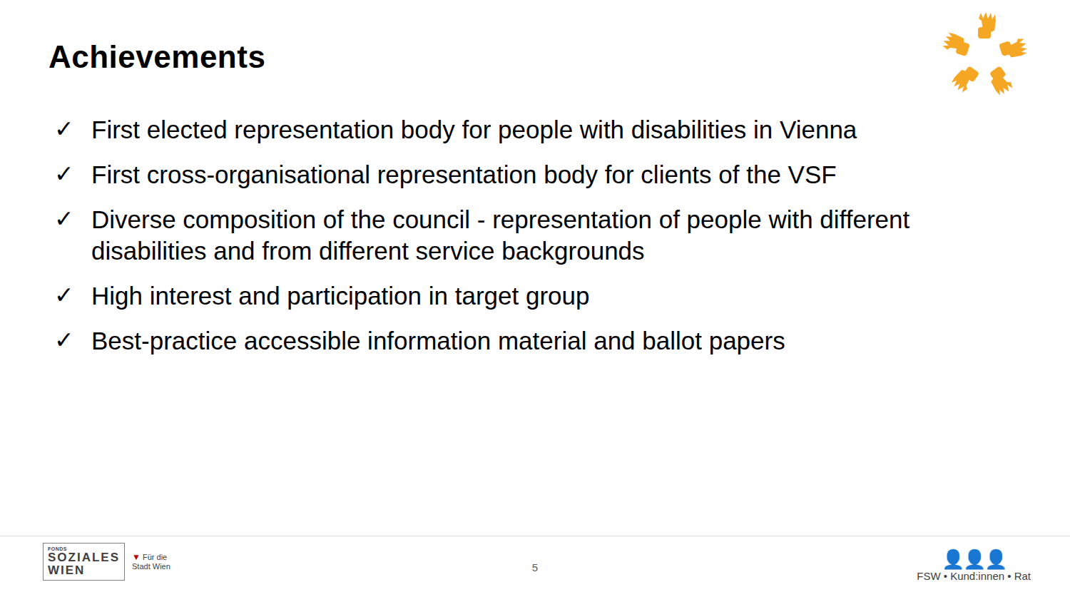Achievements
First elected representation body for people with disabilities in Vienna
First cross-organisational representation body for clients of the VSF
Diverse composition of the council - representation of people with different disabilities and from different service backgrounds
High interest and participation in target group
Best-practice accessible information material and ballot papers
5
FONDS SOZIALES WIEN
▼ Für die
Stadt Wien
👤👤👤 FSW • Kund:innen • Rat